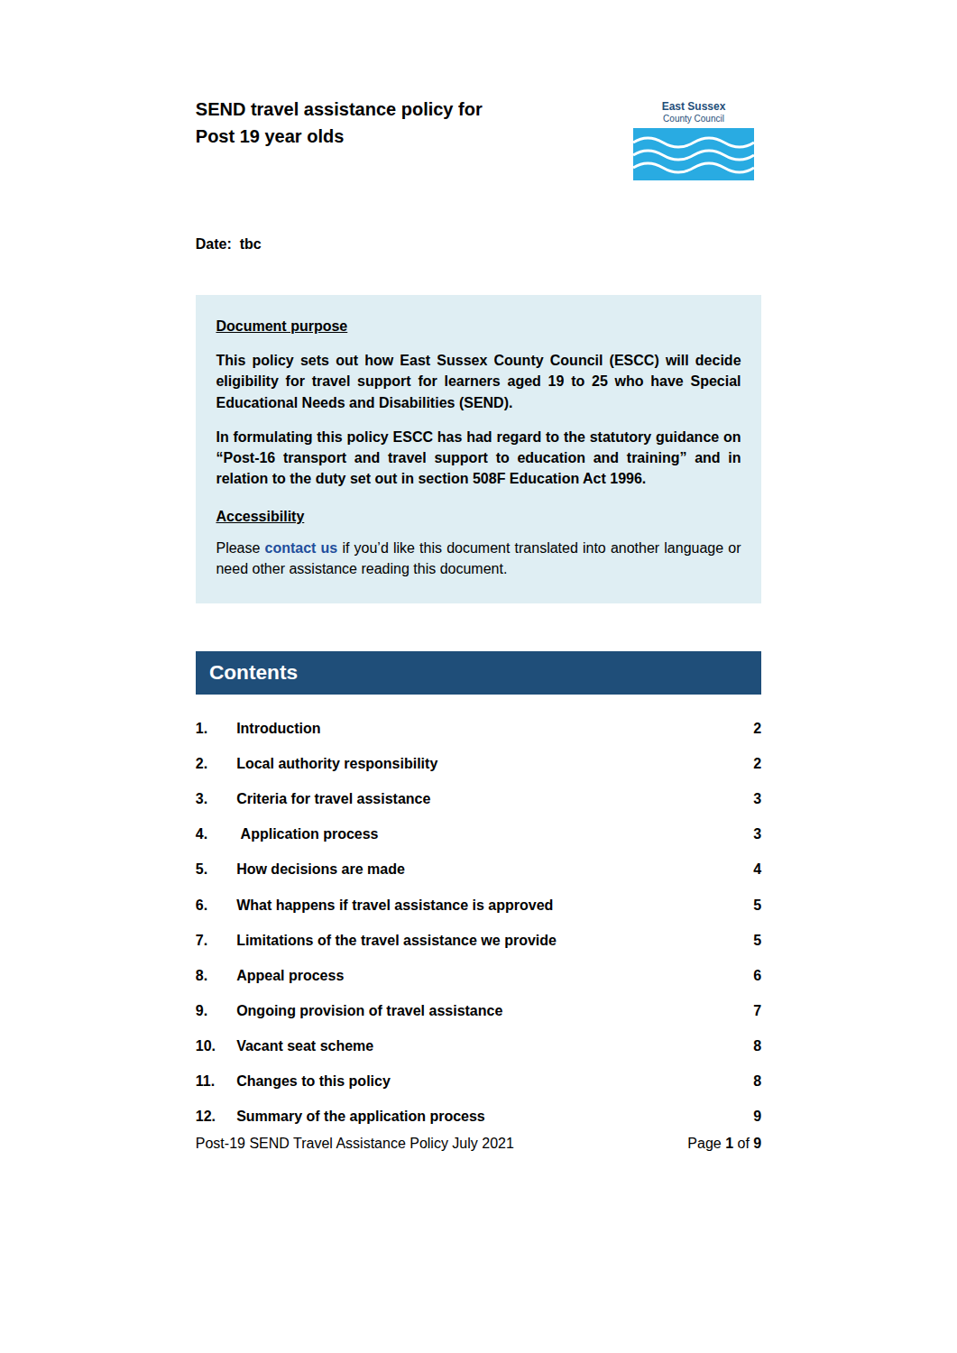SEND travel assistance policy for Post 19 year olds
East Sussex County Council
Date: tbc
Document purpose
This policy sets out how East Sussex County Council (ESCC) will decide eligibility for travel support for learners aged 19 to 25 who have Special Educational Needs and Disabilities (SEND).
In formulating this policy ESCC has had regard to the statutory guidance on “Post-16 transport and travel support to education and training” and in relation to the duty set out in section 508F Education Act 1996.
Accessibility
Please contact us if you’d like this document translated into another language or need other assistance reading this document.
Contents
| 1. | Introduction | 2 |
| 2. | Local authority responsibility | 2 |
| 3. | Criteria for travel assistance | 3 |
| 4. | Application process | 3 |
| 5. | How decisions are made | 4 |
| 6. | What happens if travel assistance is approved | 5 |
| 7. | Limitations of the travel assistance we provide | 5 |
| 8. | Appeal process | 6 |
| 9. | Ongoing provision of travel assistance | 7 |
| 10. | Vacant seat scheme | 8 |
| 11. | Changes to this policy | 8 |
| 12. | Summary of the application process | 9 |
Post-19 SEND Travel Assistance Policy July 2021
Page 1 of 9